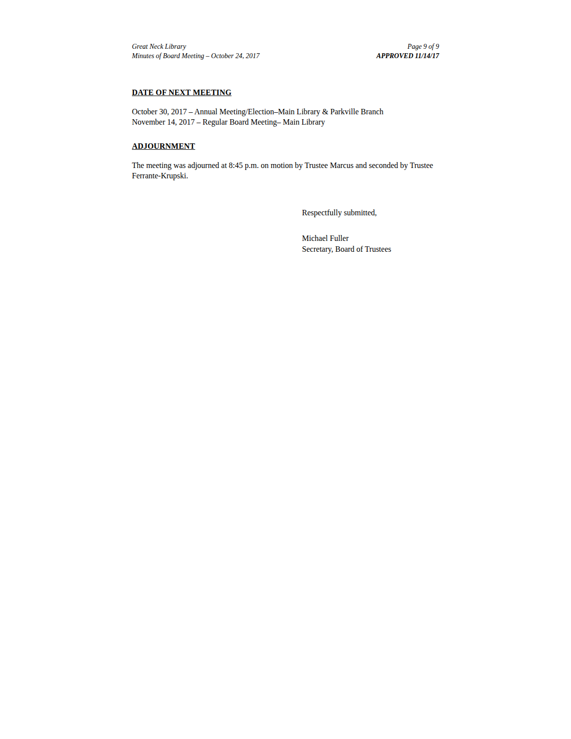Great Neck Library
Minutes of Board Meeting – October 24, 2017
Page 9 of 9
APPROVED 11/14/17
DATE OF NEXT MEETING
October 30, 2017 – Annual Meeting/Election–Main Library & Parkville Branch
November 14, 2017 – Regular Board Meeting– Main Library
ADJOURNMENT
The meeting was adjourned at 8:45 p.m. on motion by Trustee Marcus and seconded by Trustee Ferrante-Krupski.
Respectfully submitted,
Michael Fuller
Secretary, Board of Trustees